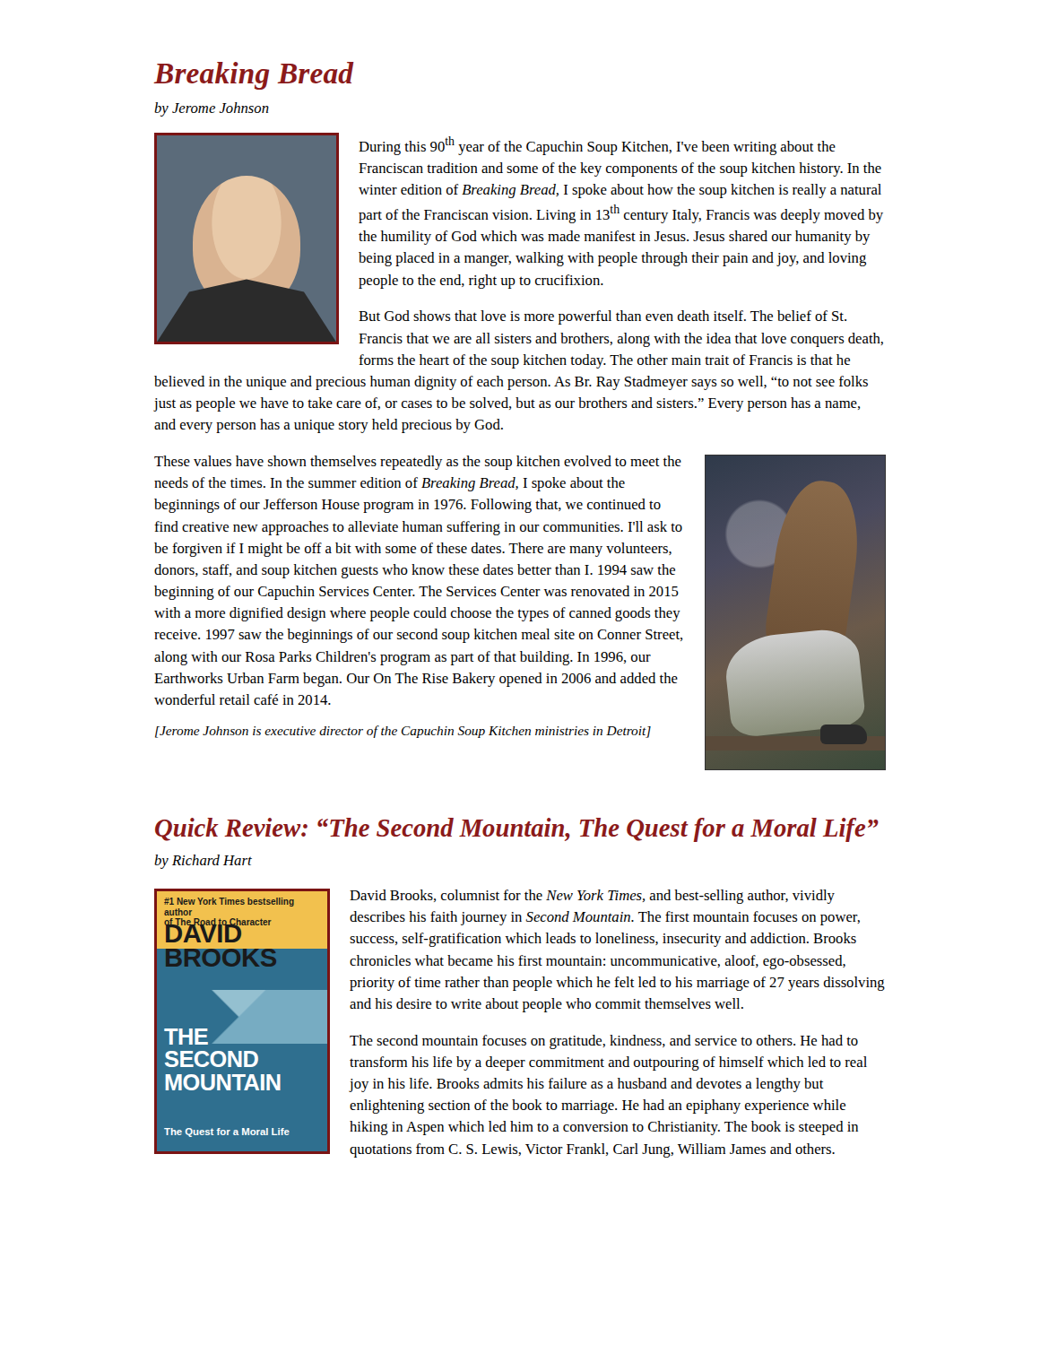Breaking Bread
by Jerome Johnson
During this 90th year of the Capuchin Soup Kitchen, I've been writing about the Franciscan tradition and some of the key components of the soup kitchen history. In the winter edition of Breaking Bread, I spoke about how the soup kitchen is really a natural part of the Franciscan vision. Living in 13th century Italy, Francis was deeply moved by the humility of God which was made manifest in Jesus. Jesus shared our humanity by being placed in a manger, walking with people through their pain and joy, and loving people to the end, right up to crucifixion.
But God shows that love is more powerful than even death itself. The belief of St. Francis that we are all sisters and brothers, along with the idea that love conquers death, forms the heart of the soup kitchen today. The other main trait of Francis is that he believed in the unique and precious human dignity of each person. As Br. Ray Stadmeyer says so well, “to not see folks just as people we have to take care of, or cases to be solved, but as our brothers and sisters.” Every person has a name, and every person has a unique story held precious by God.
These values have shown themselves repeatedly as the soup kitchen evolved to meet the needs of the times. In the summer edition of Breaking Bread, I spoke about the beginnings of our Jefferson House program in 1976. Following that, we continued to find creative new approaches to alleviate human suffering in our communities. I'll ask to be forgiven if I might be off a bit with some of these dates. There are many volunteers, donors, staff, and soup kitchen guests who know these dates better than I. 1994 saw the beginning of our Capuchin Services Center. The Services Center was renovated in 2015 with a more dignified design where people could choose the types of canned goods they receive. 1997 saw the beginnings of our second soup kitchen meal site on Conner Street, along with our Rosa Parks Children's program as part of that building. In 1996, our Earthworks Urban Farm began. Our On The Rise Bakery opened in 2006 and added the wonderful retail café in 2014.
[Jerome Johnson is executive director of the Capuchin Soup Kitchen ministries in Detroit]
Quick Review: “The Second Mountain, The Quest for a Moral Life”
by Richard Hart
#1 New York Times bestselling author
of The Road to Character
DAVID
BROOKS
THE
SECOND
MOUNTAIN
The Quest for a Moral Life
David Brooks, columnist for the New York Times, and best-selling author, vividly describes his faith journey in Second Mountain. The first mountain focuses on power, success, self-gratification which leads to loneliness, insecurity and addiction. Brooks chronicles what became his first mountain: uncommunicative, aloof, ego-obsessed, priority of time rather than people which he felt led to his marriage of 27 years dissolving and his desire to write about people who commit themselves well.
The second mountain focuses on gratitude, kindness, and service to others. He had to transform his life by a deeper commitment and outpouring of himself which led to real joy in his life. Brooks admits his failure as a husband and devotes a lengthy but enlightening section of the book to marriage. He had an epiphany experience while hiking in Aspen which led him to a conversion to Christianity. The book is steeped in quotations from C. S. Lewis, Victor Frankl, Carl Jung, William James and others.